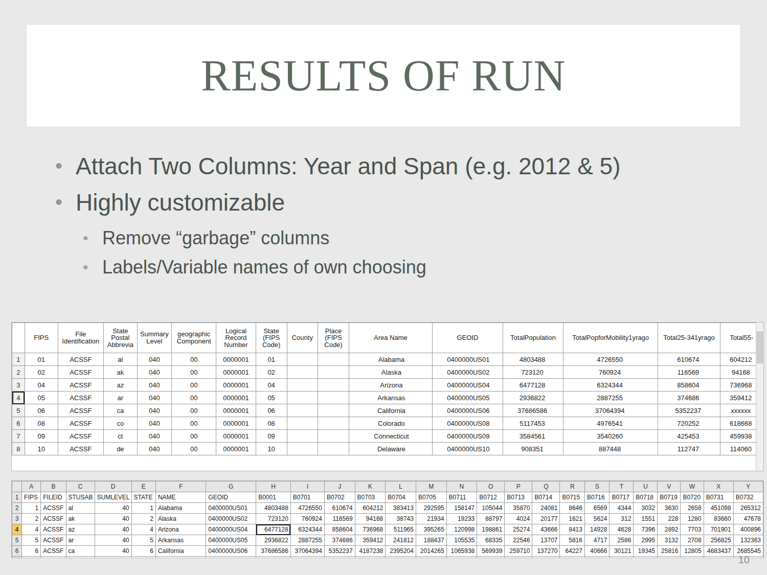Results of Run
Attach Two Columns: Year and Span (e.g. 2012 & 5)
Highly customizable
Remove “garbage” columns
Labels/Variable names of own choosing
| | FIPS | File Identification | State Postal Abbrevia | Summary Level | geographic Component | Logical Record Number | State (FIPS Code) | County | Place (FIPS Code) | Area Name | GEOID | TotalPopulation | TotalPopforMobility1yrago | Total25-341yrago | Total55- |
| --- | --- | --- | --- | --- | --- | --- | --- | --- | --- | --- | --- | --- | --- | --- | --- |
| 1 | 01 | ACSSF | al | 040 | 00 | 0000001 | 01 | | | Alabama | 0400000US01 | 4803488 | 4726550 | 610674 | 604212 |
| 2 | 02 | ACSSF | ak | 040 | 00 | 0000001 | 02 | | | Alaska | 0400000US02 | 723120 | 760924 | 116569 | 94168 |
| 3 | 04 | ACSSF | az | 040 | 00 | 0000001 | 04 | | | Arizona | 0400000US04 | 6477128 | 6324344 | 858604 | 736968 |
| 4 | 05 | ACSSF | ar | 040 | 00 | 0000001 | 05 | | | Arkansas | 0400000US05 | 2936822 | 2887255 | 374686 | 359412 |
| 5 | 06 | ACSSF | ca | 040 | 00 | 0000001 | 06 | | | California | 0400000US06 | 37686586 | 37064394 | 5352237 | xxxxxx |
| 6 | 08 | ACSSF | co | 040 | 00 | 0000001 | 08 | | | Colorado | 0400000US08 | 5117453 | 4976541 | 720252 | 618668 |
| 7 | 09 | ACSSF | ct | 040 | 00 | 0000001 | 09 | | | Connecticut | 0400000US09 | 3584561 | 3540260 | 425453 | 459938 |
| 8 | 10 | ACSSF | de | 040 | 00 | 0000001 | 10 | | | Delaware | 0400000US10 | 908351 | 887448 | 112747 | 114060 |
| | A | B | C | D | E | F | G | H | I | J | K | L | M | N | O | P | Q | R | S | T | U | V | W | X | Y |
| --- | --- | --- | --- | --- | --- | --- | --- | --- | --- | --- | --- | --- | --- | --- | --- | --- | --- | --- | --- | --- | --- | --- | --- | --- | --- |
| 1 | FIPS | FILEID | STUSAB | SUMLEVEL | STATE | NAME | GEOID | B0001 | B0701 | B0702 | B0703 | B0704 | B0705 | B0711 | B0712 | B0713 | B0714 | B0715 | B0716 | B0717 | B0718 | B0719 | B0720 | B0731 | B0732 |
| 2 | 1 | ACSSF | al | 40 | 1 | Alabama | 0400000US01 | 4803488 | 4726550 | 610674 | 604212 | 383413 | 292595 | 158147 | 105044 | 35870 | 24081 | 8646 | 6569 | 4344 | 3032 | 3630 | 2658 | 451098 | 265312 |
| 3 | 2 | ACSSF | ak | 40 | 2 | Alaska | 0400000US02 | 723120 | 760924 | 116569 | 94168 | 38743 | 21934 | 19233 | 88797 | 4024 | 20177 | 1621 | 5624 | 312 | 1551 | 228 | 1280 | 83660 | 47678 |
| 4 | 4 | ACSSF | az | 40 | 4 | Arizona | 0400000US04 | 6477128 | 6324344 | 858604 | 736968 | 511965 | 395265 | 120998 | 198861 | 25274 | 43666 | 8413 | 14928 | 4628 | 7396 | 2892 | 7703 | 701901 | 400896 |
| 5 | 5 | ACSSF | ar | 40 | 5 | Arkansas | 0400000US05 | 2936822 | 2887255 | 374686 | 359412 | 241812 | 188437 | 105535 | 68335 | 22546 | 13707 | 5816 | 4717 | 2586 | 2995 | 3132 | 2708 | 256825 | 132363 |
| 6 | 6 | ACSSF | ca | 40 | 6 | California | 0400000US06 | 37686586 | 37064394 | 5352237 | 4187238 | 2395204 | 2014265 | 1065938 | 569939 | 259710 | 137270 | 64227 | 40666 | 30121 | 19345 | 25816 | 12805 | 4683437 | 2685545 |
| 7 | 8 | ACSSF | co | 40 | 8 | Colorado | 0400000US08 | 5117453 | 4976541 | 720252 | 618668 | 370740 | 345610 | 257902 | 155660 | 65267 | 35011 | 14053 | 9717 | 5571 | 5561 | 4905 | 3675 | 778001 | 444674 |
10